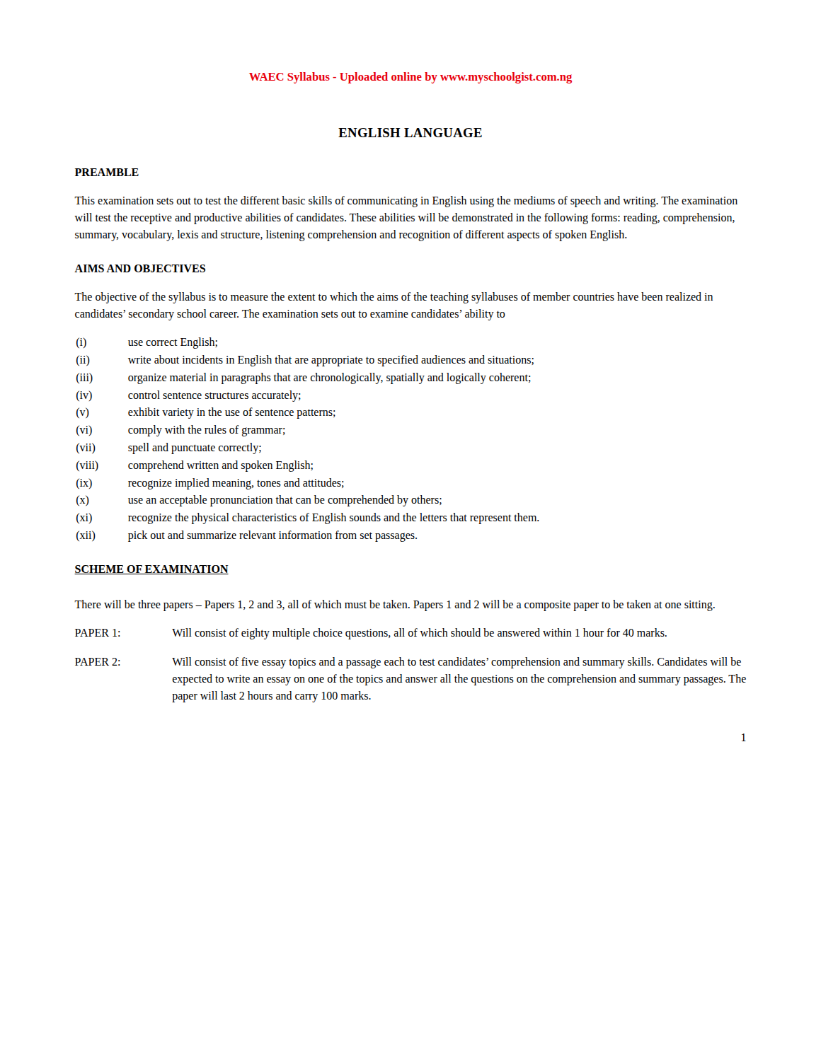WAEC Syllabus - Uploaded online by www.myschoolgist.com.ng
ENGLISH LANGUAGE
PREAMBLE
This examination sets out to test the different basic skills of communicating in English using the mediums of speech and writing. The examination will test the receptive and productive abilities of candidates. These abilities will be demonstrated in the following forms: reading, comprehension, summary, vocabulary, lexis and structure, listening comprehension and recognition of different aspects of spoken English.
AIMS AND OBJECTIVES
The objective of the syllabus is to measure the extent to which the aims of the teaching syllabuses of member countries have been realized in candidates’ secondary school career. The examination sets out to examine candidates’ ability to
(i) use correct English;
(ii) write about incidents in English that are appropriate to specified audiences and situations;
(iii) organize material in paragraphs that are chronologically, spatially and logically coherent;
(iv) control sentence structures accurately;
(v) exhibit variety in the use of sentence patterns;
(vi) comply with the rules of grammar;
(vii) spell and punctuate correctly;
(viii) comprehend written and spoken English;
(ix) recognize implied meaning, tones and attitudes;
(x) use an acceptable pronunciation that can be comprehended by others;
(xi) recognize the physical characteristics of English sounds and the letters that represent them.
(xii) pick out and summarize relevant information from set passages.
SCHEME OF EXAMINATION
There will be three papers – Papers 1, 2 and 3, all of which must be taken. Papers 1 and 2 will be a composite paper to be taken at one sitting.
PAPER 1:
Will consist of eighty multiple choice questions, all of which should be answered within 1 hour for 40 marks.
PAPER 2:
Will consist of five essay topics and a passage each to test candidates’ comprehension and summary skills. Candidates will be expected to write an essay on one of the topics and answer all the questions on the comprehension and summary passages. The paper will last 2 hours and carry 100 marks.
1